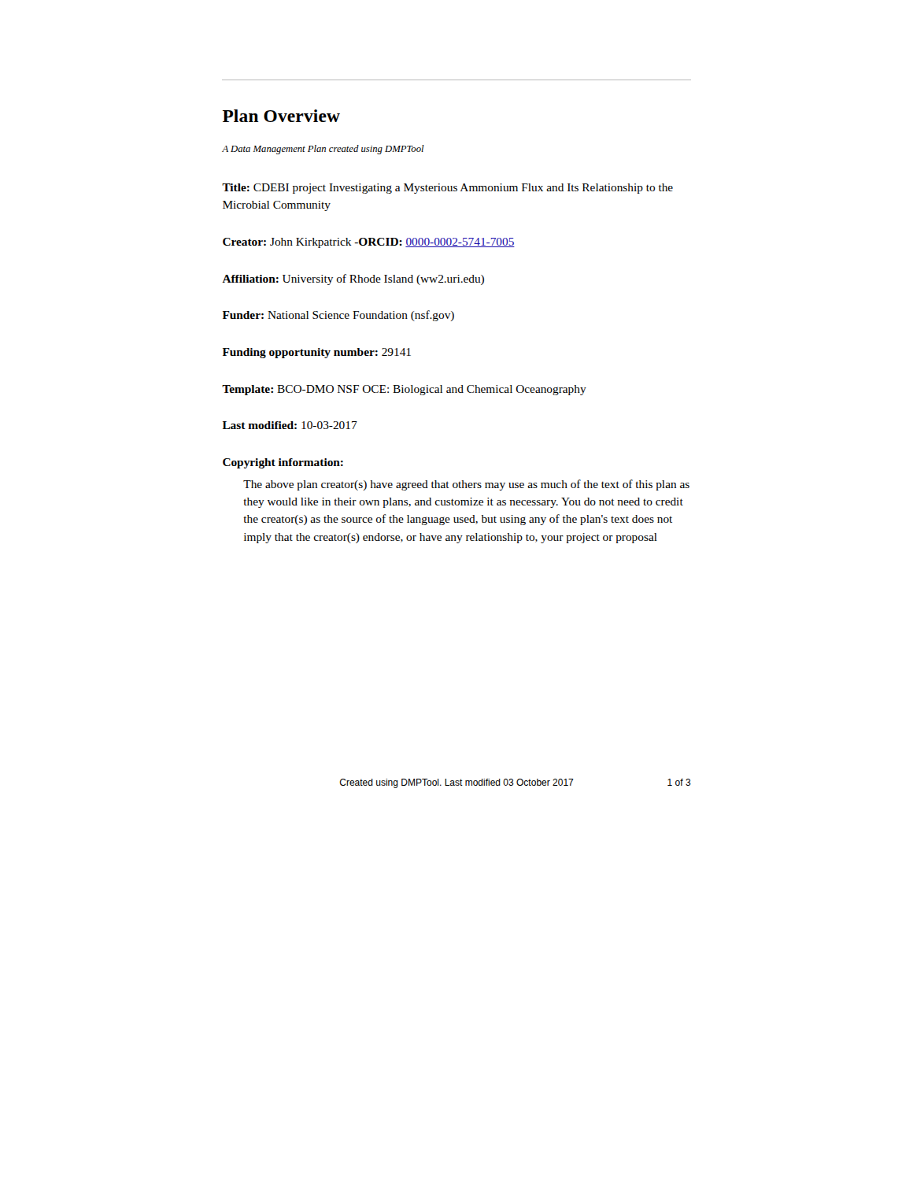Plan Overview
A Data Management Plan created using DMPTool
Title: CDEBI project Investigating a Mysterious Ammonium Flux and Its Relationship to the Microbial Community
Creator: John Kirkpatrick -ORCID: 0000-0002-5741-7005
Affiliation: University of Rhode Island (ww2.uri.edu)
Funder: National Science Foundation (nsf.gov)
Funding opportunity number: 29141
Template: BCO-DMO NSF OCE: Biological and Chemical Oceanography
Last modified: 10-03-2017
Copyright information:
The above plan creator(s) have agreed that others may use as much of the text of this plan as they would like in their own plans, and customize it as necessary. You do not need to credit the creator(s) as the source of the language used, but using any of the plan's text does not imply that the creator(s) endorse, or have any relationship to, your project or proposal
Created using DMPTool. Last modified 03 October 2017 1 of 3